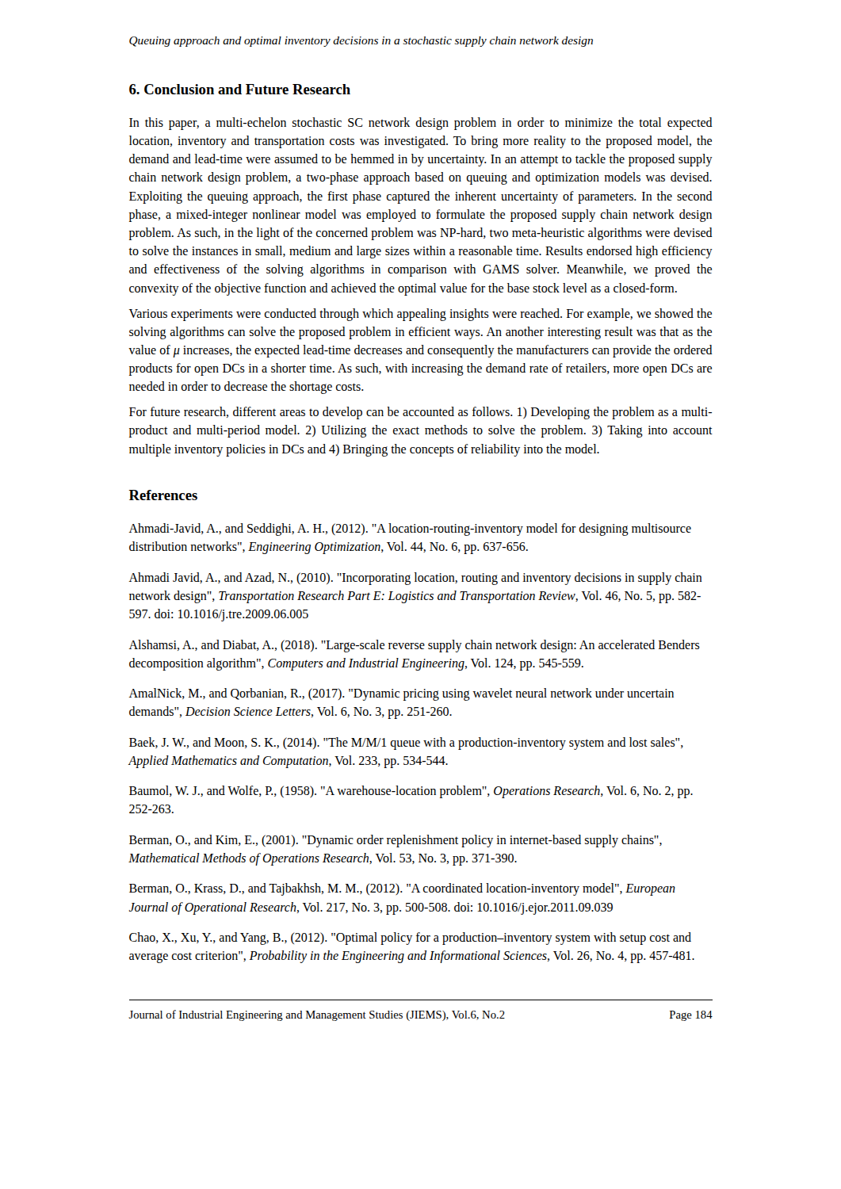Queuing approach and optimal inventory decisions in a stochastic supply chain network design
6. Conclusion and Future Research
In this paper, a multi-echelon stochastic SC network design problem in order to minimize the total expected location, inventory and transportation costs was investigated. To bring more reality to the proposed model, the demand and lead-time were assumed to be hemmed in by uncertainty. In an attempt to tackle the proposed supply chain network design problem, a two-phase approach based on queuing and optimization models was devised. Exploiting the queuing approach, the first phase captured the inherent uncertainty of parameters. In the second phase, a mixed-integer nonlinear model was employed to formulate the proposed supply chain network design problem. As such, in the light of the concerned problem was NP-hard, two meta-heuristic algorithms were devised to solve the instances in small, medium and large sizes within a reasonable time. Results endorsed high efficiency and effectiveness of the solving algorithms in comparison with GAMS solver. Meanwhile, we proved the convexity of the objective function and achieved the optimal value for the base stock level as a closed-form.
Various experiments were conducted through which appealing insights were reached. For example, we showed the solving algorithms can solve the proposed problem in efficient ways. An another interesting result was that as the value of μ increases, the expected lead-time decreases and consequently the manufacturers can provide the ordered products for open DCs in a shorter time. As such, with increasing the demand rate of retailers, more open DCs are needed in order to decrease the shortage costs.
For future research, different areas to develop can be accounted as follows. 1) Developing the problem as a multi-product and multi-period model. 2) Utilizing the exact methods to solve the problem. 3) Taking into account multiple inventory policies in DCs and 4) Bringing the concepts of reliability into the model.
References
Ahmadi-Javid, A., and Seddighi, A. H., (2012). "A location-routing-inventory model for designing multisource distribution networks", Engineering Optimization, Vol. 44, No. 6, pp. 637-656.
Ahmadi Javid, A., and Azad, N., (2010). "Incorporating location, routing and inventory decisions in supply chain network design", Transportation Research Part E: Logistics and Transportation Review, Vol. 46, No. 5, pp. 582-597. doi: 10.1016/j.tre.2009.06.005
Alshamsi, A., and Diabat, A., (2018). "Large-scale reverse supply chain network design: An accelerated Benders decomposition algorithm", Computers and Industrial Engineering, Vol. 124, pp. 545-559.
AmalNick, M., and Qorbanian, R., (2017). "Dynamic pricing using wavelet neural network under uncertain demands", Decision Science Letters, Vol. 6, No. 3, pp. 251-260.
Baek, J. W., and Moon, S. K., (2014). "The M/M/1 queue with a production-inventory system and lost sales", Applied Mathematics and Computation, Vol. 233, pp. 534-544.
Baumol, W. J., and Wolfe, P., (1958). "A warehouse-location problem", Operations Research, Vol. 6, No. 2, pp. 252-263.
Berman, O., and Kim, E., (2001). "Dynamic order replenishment policy in internet-based supply chains", Mathematical Methods of Operations Research, Vol. 53, No. 3, pp. 371-390.
Berman, O., Krass, D., and Tajbakhsh, M. M., (2012). "A coordinated location-inventory model", European Journal of Operational Research, Vol. 217, No. 3, pp. 500-508. doi: 10.1016/j.ejor.2011.09.039
Chao, X., Xu, Y., and Yang, B., (2012). "Optimal policy for a production–inventory system with setup cost and average cost criterion", Probability in the Engineering and Informational Sciences, Vol. 26, No. 4, pp. 457-481.
Journal of Industrial Engineering and Management Studies (JIEMS), Vol.6, No.2 Page 184